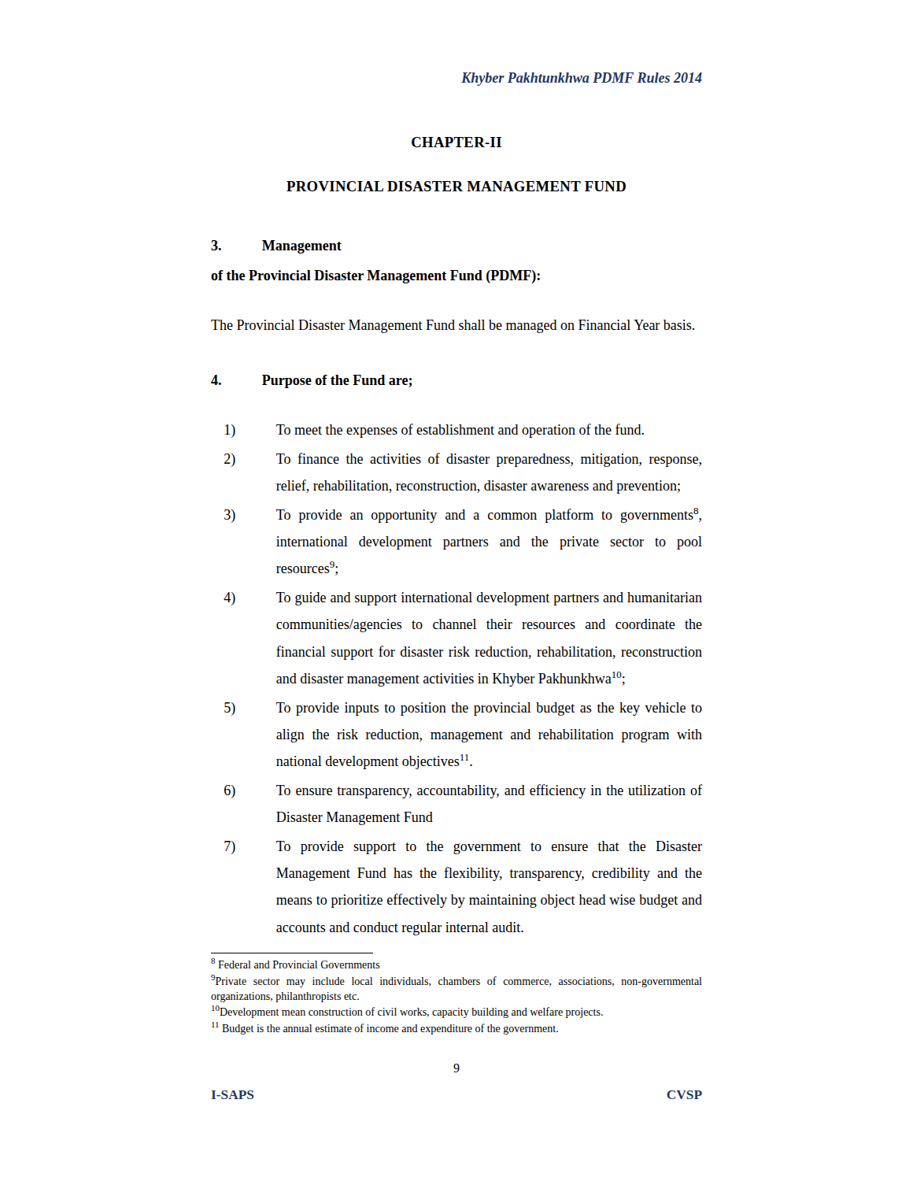Khyber Pakhtunkhwa PDMF Rules 2014
CHAPTER-II
PROVINCIAL DISASTER MANAGEMENT FUND
3. Management
of the Provincial Disaster Management Fund (PDMF):
The Provincial Disaster Management Fund shall be managed on Financial Year basis.
4. Purpose of the Fund are;
1) To meet the expenses of establishment and operation of the fund.
2) To finance the activities of disaster preparedness, mitigation, response, relief, rehabilitation, reconstruction, disaster awareness and prevention;
3) To provide an opportunity and a common platform to governments8, international development partners and the private sector to pool resources9;
4) To guide and support international development partners and humanitarian communities/agencies to channel their resources and coordinate the financial support for disaster risk reduction, rehabilitation, reconstruction and disaster management activities in Khyber Pakhunkhwa10;
5) To provide inputs to position the provincial budget as the key vehicle to align the risk reduction, management and rehabilitation program with national development objectives11.
6) To ensure transparency, accountability, and efficiency in the utilization of Disaster Management Fund
7) To provide support to the government to ensure that the Disaster Management Fund has the flexibility, transparency, credibility and the means to prioritize effectively by maintaining object head wise budget and accounts and conduct regular internal audit.
8 Federal and Provincial Governments
9Private sector may include local individuals, chambers of commerce, associations, non-governmental organizations, philanthropists etc.
10Development mean construction of civil works, capacity building and welfare projects.
11 Budget is the annual estimate of income and expenditure of the government.
9
I-SAPS CVSP